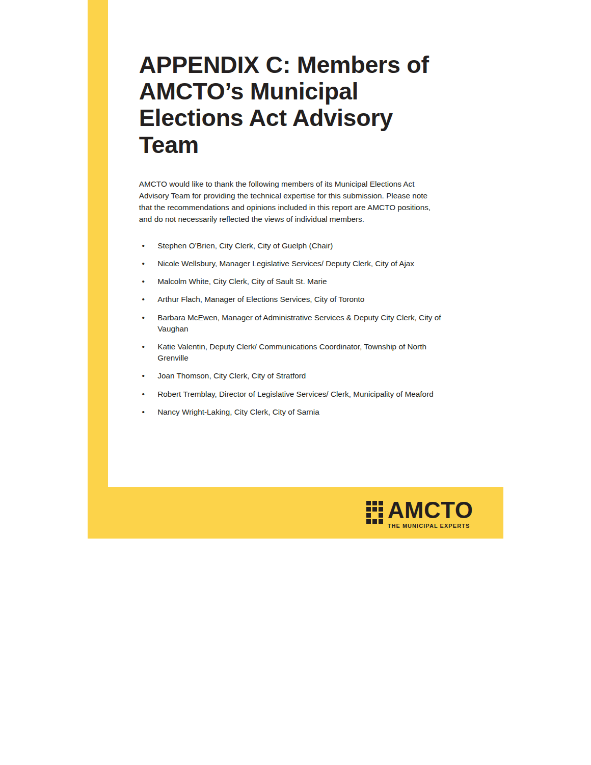APPENDIX C: Members of AMCTO’s Municipal
Elections Act Advisory Team
AMCTO would like to thank the following members of its Municipal Elections Act Advisory Team for providing the technical expertise for this submission. Please note that the recommendations and opinions included in this report are AMCTO positions, and do not necessarily reflected the views of individual members.
Stephen O’Brien, City Clerk, City of Guelph (Chair)
Nicole Wellsbury, Manager Legislative Services/ Deputy Clerk, City of Ajax
Malcolm White, City Clerk, City of Sault St. Marie
Arthur Flach, Manager of Elections Services, City of Toronto
Barbara McEwen, Manager of Administrative Services & Deputy City Clerk, City of Vaughan
Katie Valentin, Deputy Clerk/ Communications Coordinator, Township of North Grenville
Joan Thomson, City Clerk, City of Stratford
Robert Tremblay, Director of Legislative Services/ Clerk, Municipality of Meaford
Nancy Wright-Laking, City Clerk, City of Sarnia
AMCTO THE MUNICIPAL EXPERTS